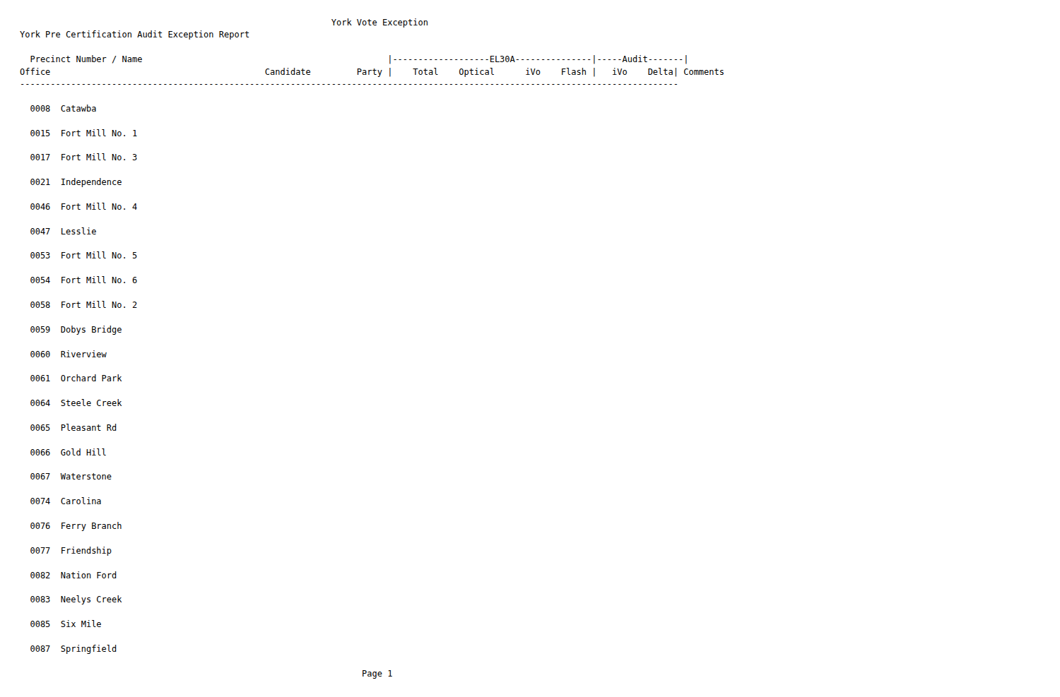York Vote Exception
York Pre Certification Audit Exception Report

  Precinct Number / Name                                                |-------------------EL30A---------------|-----Audit-------|
Office                                          Candidate         Party |    Total    Optical      iVo    Flash |   iVo    Delta| Comments
---------------------------------------------------------------------------------------------------------------------------------

  0008  Catawba

  0015  Fort Mill No. 1

  0017  Fort Mill No. 3

  0021  Independence

  0046  Fort Mill No. 4

  0047  Lesslie

  0053  Fort Mill No. 5

  0054  Fort Mill No. 6

  0058  Fort Mill No. 2

  0059  Dobys Bridge

  0060  Riverview

  0061  Orchard Park

  0064  Steele Creek

  0065  Pleasant Rd

  0066  Gold Hill

  0067  Waterstone

  0074  Carolina

  0076  Ferry Branch

  0077  Friendship

  0082  Nation Ford

  0083  Neelys Creek

  0085  Six Mile

  0087  Springfield

                                                                   Page 1